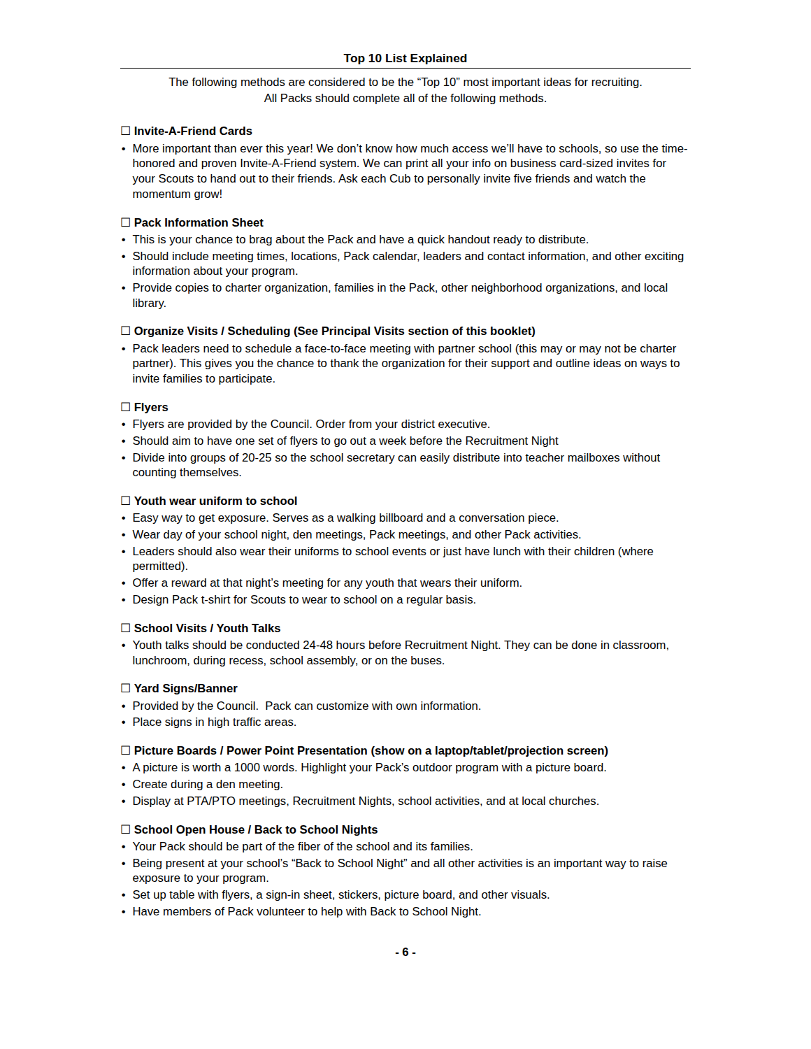Top 10 List Explained
The following methods are considered to be the “Top 10” most important ideas for recruiting.
All Packs should complete all of the following methods.
Invite-A-Friend Cards
More important than ever this year! We don’t know how much access we’ll have to schools, so use the time-honored and proven Invite-A-Friend system. We can print all your info on business card-sized invites for your Scouts to hand out to their friends. Ask each Cub to personally invite five friends and watch the momentum grow!
Pack Information Sheet
This is your chance to brag about the Pack and have a quick handout ready to distribute.
Should include meeting times, locations, Pack calendar, leaders and contact information, and other exciting information about your program.
Provide copies to charter organization, families in the Pack, other neighborhood organizations, and local library.
Organize Visits / Scheduling (See Principal Visits section of this booklet)
Pack leaders need to schedule a face-to-face meeting with partner school (this may or may not be charter partner). This gives you the chance to thank the organization for their support and outline ideas on ways to invite families to participate.
Flyers
Flyers are provided by the Council. Order from your district executive.
Should aim to have one set of flyers to go out a week before the Recruitment Night
Divide into groups of 20-25 so the school secretary can easily distribute into teacher mailboxes without counting themselves.
Youth wear uniform to school
Easy way to get exposure. Serves as a walking billboard and a conversation piece.
Wear day of your school night, den meetings, Pack meetings, and other Pack activities.
Leaders should also wear their uniforms to school events or just have lunch with their children (where permitted).
Offer a reward at that night’s meeting for any youth that wears their uniform.
Design Pack t-shirt for Scouts to wear to school on a regular basis.
School Visits / Youth Talks
Youth talks should be conducted 24-48 hours before Recruitment Night. They can be done in classroom, lunchroom, during recess, school assembly, or on the buses.
Yard Signs/Banner
Provided by the Council. Pack can customize with own information.
Place signs in high traffic areas.
Picture Boards / Power Point Presentation (show on a laptop/tablet/projection screen)
A picture is worth a 1000 words. Highlight your Pack’s outdoor program with a picture board.
Create during a den meeting.
Display at PTA/PTO meetings, Recruitment Nights, school activities, and at local churches.
School Open House / Back to School Nights
Your Pack should be part of the fiber of the school and its families.
Being present at your school’s “Back to School Night” and all other activities is an important way to raise exposure to your program.
Set up table with flyers, a sign-in sheet, stickers, picture board, and other visuals.
Have members of Pack volunteer to help with Back to School Night.
- 6 -